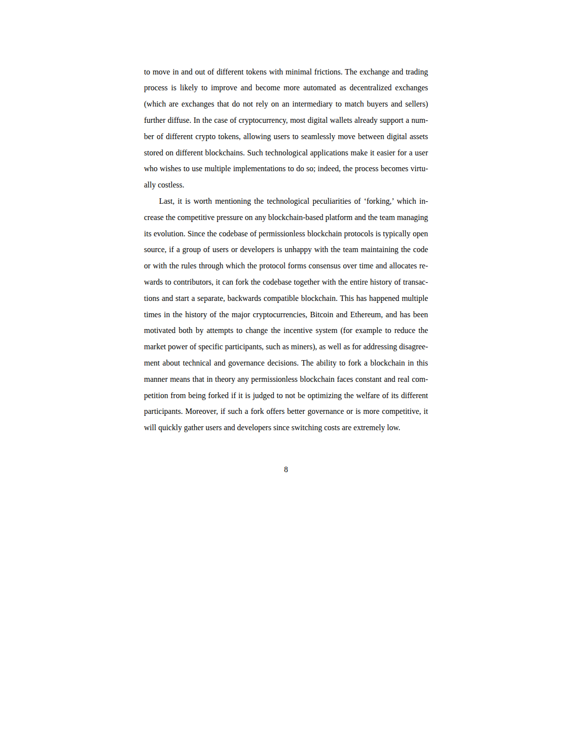to move in and out of different tokens with minimal frictions. The exchange and trading process is likely to improve and become more automated as decentralized exchanges (which are exchanges that do not rely on an intermediary to match buyers and sellers) further diffuse. In the case of cryptocurrency, most digital wallets already support a number of different crypto tokens, allowing users to seamlessly move between digital assets stored on different blockchains. Such technological applications make it easier for a user who wishes to use multiple implementations to do so; indeed, the process becomes virtually costless.
Last, it is worth mentioning the technological peculiarities of ‘forking,’ which increase the competitive pressure on any blockchain-based platform and the team managing its evolution. Since the codebase of permissionless blockchain protocols is typically open source, if a group of users or developers is unhappy with the team maintaining the code or with the rules through which the protocol forms consensus over time and allocates rewards to contributors, it can fork the codebase together with the entire history of transactions and start a separate, backwards compatible blockchain. This has happened multiple times in the history of the major cryptocurrencies, Bitcoin and Ethereum, and has been motivated both by attempts to change the incentive system (for example to reduce the market power of specific participants, such as miners), as well as for addressing disagreement about technical and governance decisions. The ability to fork a blockchain in this manner means that in theory any permissionless blockchain faces constant and real competition from being forked if it is judged to not be optimizing the welfare of its different participants. Moreover, if such a fork offers better governance or is more competitive, it will quickly gather users and developers since switching costs are extremely low.
8